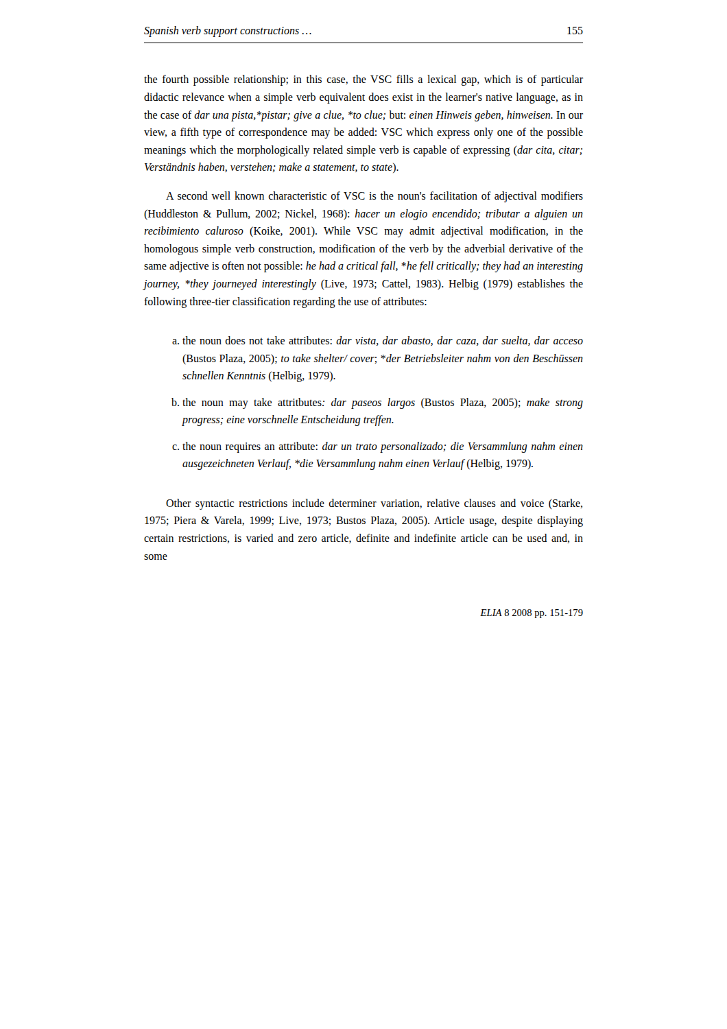Spanish verb support constructions … 155
the fourth possible relationship; in this case, the VSC fills a lexical gap, which is of particular didactic relevance when a simple verb equivalent does exist in the learner's native language, as in the case of dar una pista,*pistar; give a clue, *to clue; but: einen Hinweis geben, hinweisen. In our view, a fifth type of correspondence may be added: VSC which express only one of the possible meanings which the morphologically related simple verb is capable of expressing (dar cita, citar; Verständnis haben, verstehen; make a statement, to state).
A second well known characteristic of VSC is the noun's facilitation of adjectival modifiers (Huddleston & Pullum, 2002; Nickel, 1968): hacer un elogio encendido; tributar a alguien un recibimiento caluroso (Koike, 2001). While VSC may admit adjectival modification, in the homologous simple verb construction, modification of the verb by the adverbial derivative of the same adjective is often not possible: he had a critical fall, *he fell critically; they had an interesting journey, *they journeyed interestingly (Live, 1973; Cattel, 1983). Helbig (1979) establishes the following three-tier classification regarding the use of attributes:
the noun does not take attributes: dar vista, dar abasto, dar caza, dar suelta, dar acceso (Bustos Plaza, 2005); to take shelter/ cover; *der Betriebsleiter nahm von den Beschüssen schnellen Kenntnis (Helbig, 1979).
the noun may take attritbutes: dar paseos largos (Bustos Plaza, 2005); make strong progress; eine vorschnelle Entscheidung treffen.
the noun requires an attribute: dar un trato personalizado; die Versammlung nahm einen ausgezeichneten Verlauf, *die Versammlung nahm einen Verlauf (Helbig, 1979).
Other syntactic restrictions include determiner variation, relative clauses and voice (Starke, 1975; Piera & Varela, 1999; Live, 1973; Bustos Plaza, 2005). Article usage, despite displaying certain restrictions, is varied and zero article, definite and indefinite article can be used and, in some
ELIA 8 2008 pp. 151-179